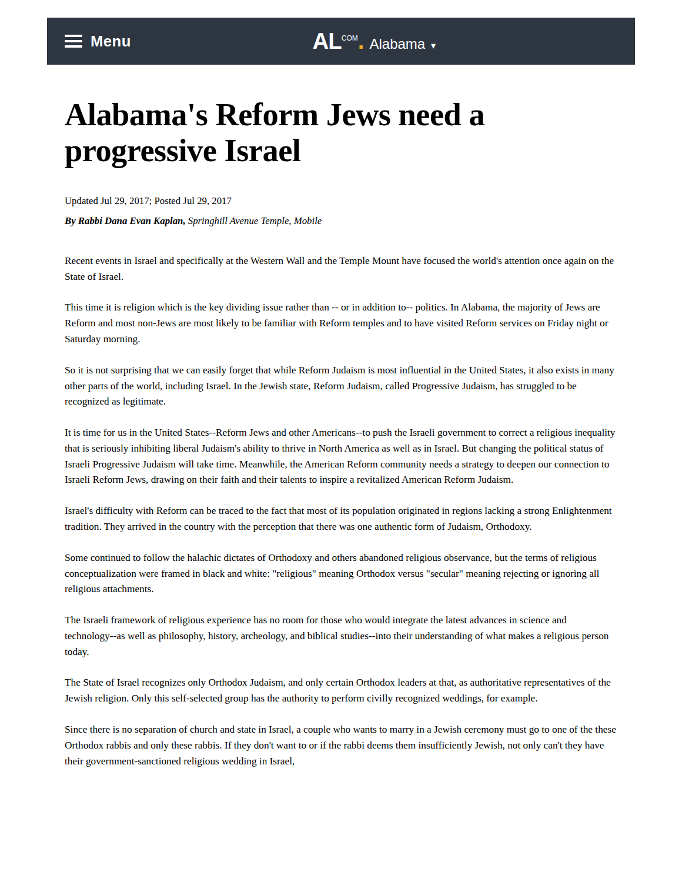Menu
ALCOM. Alabama ▾
Alabama's Reform Jews need a progressive Israel
Updated Jul 29, 2017; Posted Jul 29, 2017
By Rabbi Dana Evan Kaplan, Springhill Avenue Temple, Mobile
Recent events in Israel and specifically at the Western Wall and the Temple Mount have focused the world's attention once again on the State of Israel.
This time it is religion which is the key dividing issue rather than -- or in addition to-- politics. In Alabama, the majority of Jews are Reform and most non-Jews are most likely to be familiar with Reform temples and to have visited Reform services on Friday night or Saturday morning.
So it is not surprising that we can easily forget that while Reform Judaism is most influential in the United States, it also exists in many other parts of the world, including Israel. In the Jewish state, Reform Judaism, called Progressive Judaism, has struggled to be recognized as legitimate.
It is time for us in the United States--Reform Jews and other Americans--to push the Israeli government to correct a religious inequality that is seriously inhibiting liberal Judaism's ability to thrive in North America as well as in Israel. But changing the political status of Israeli Progressive Judaism will take time. Meanwhile, the American Reform community needs a strategy to deepen our connection to Israeli Reform Jews, drawing on their faith and their talents to inspire a revitalized American Reform Judaism.
Israel's difficulty with Reform can be traced to the fact that most of its population originated in regions lacking a strong Enlightenment tradition. They arrived in the country with the perception that there was one authentic form of Judaism, Orthodoxy.
Some continued to follow the halachic dictates of Orthodoxy and others abandoned religious observance, but the terms of religious conceptualization were framed in black and white: "religious" meaning Orthodox versus "secular" meaning rejecting or ignoring all religious attachments.
The Israeli framework of religious experience has no room for those who would integrate the latest advances in science and technology--as well as philosophy, history, archeology, and biblical studies--into their understanding of what makes a religious person today.
The State of Israel recognizes only Orthodox Judaism, and only certain Orthodox leaders at that, as authoritative representatives of the Jewish religion. Only this self-selected group has the authority to perform civilly recognized weddings, for example.
Since there is no separation of church and state in Israel, a couple who wants to marry in a Jewish ceremony must go to one of the these Orthodox rabbis and only these rabbis. If they don't want to or if the rabbi deems them insufficiently Jewish, not only can't they have their government-sanctioned religious wedding in Israel,